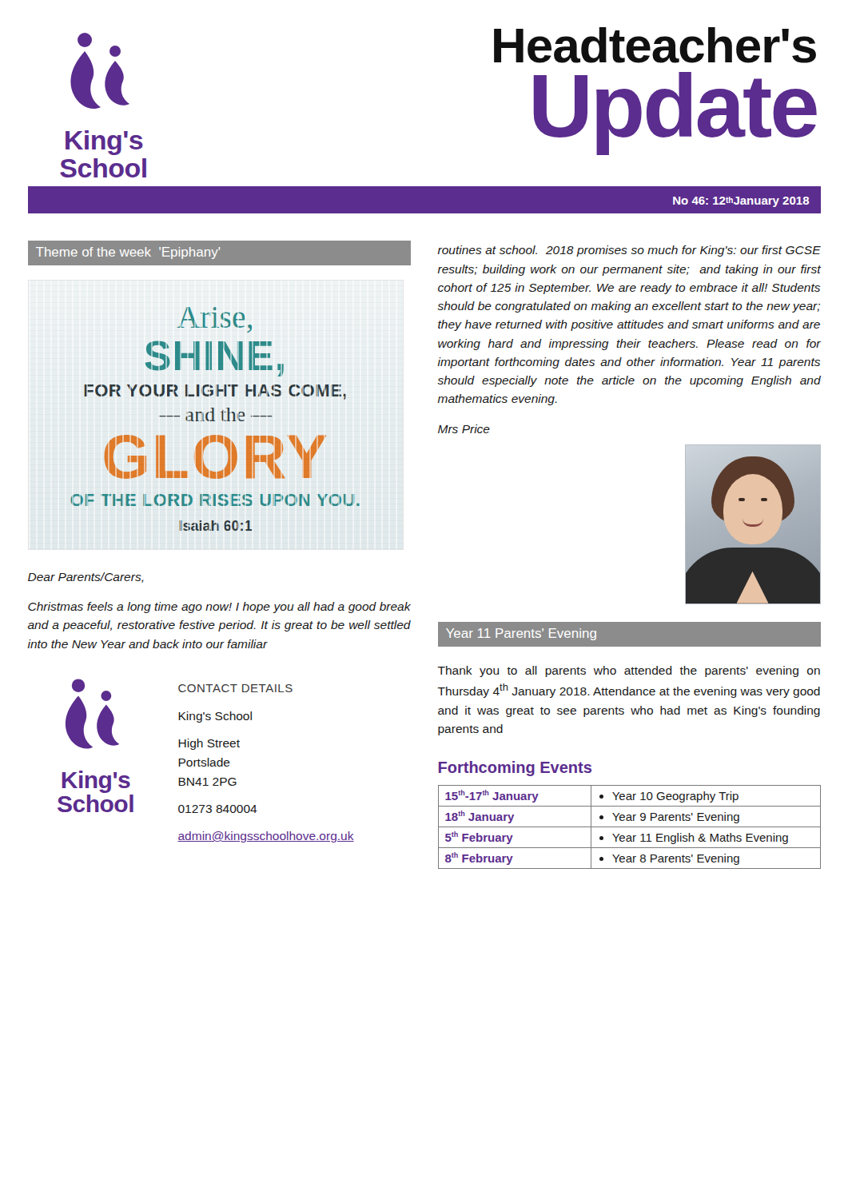King's
School
Headteacher's
Update
No 46: 12th January 2018
Theme of the week 'Epiphany'
Arise,
SHINE,
FOR YOUR LIGHT HAS COME,
— and the —
GLORY
OF THE LORD RISES UPON YOU.
Isaiah 60:1
Dear Parents/Carers,
Christmas feels a long time ago now! I hope you all had a good break and a peaceful, restorative festive period. It is great to be well settled into the New Year and back into our familiar
King's
School
CONTACT DETAILS
King's School
High Street
Portslade
BN41 2PG
01273 840004
admin@kingsschoolhove.org.uk
routines at school. 2018 promises so much for King's: our first GCSE results; building work on our permanent site; and taking in our first cohort of 125 in September. We are ready to embrace it all! Students should be congratulated on making an excellent start to the new year; they have returned with positive attitudes and smart uniforms and are working hard and impressing their teachers. Please read on for important forthcoming dates and other information. Year 11 parents should especially note the article on the upcoming English and mathematics evening.
Mrs Price
Year 11 Parents' Evening
Thank you to all parents who attended the parents' evening on Thursday 4th January 2018. Attendance at the evening was very good and it was great to see parents who had met as King's founding parents and
Forthcoming Events
| 15 th -17 th January | Year 10 Geography Trip |
| 18 th January | Year 9 Parents' Evening |
| 5 th February | Year 11 English & Maths Evening |
| 8 th February | Year 8 Parents' Evening |